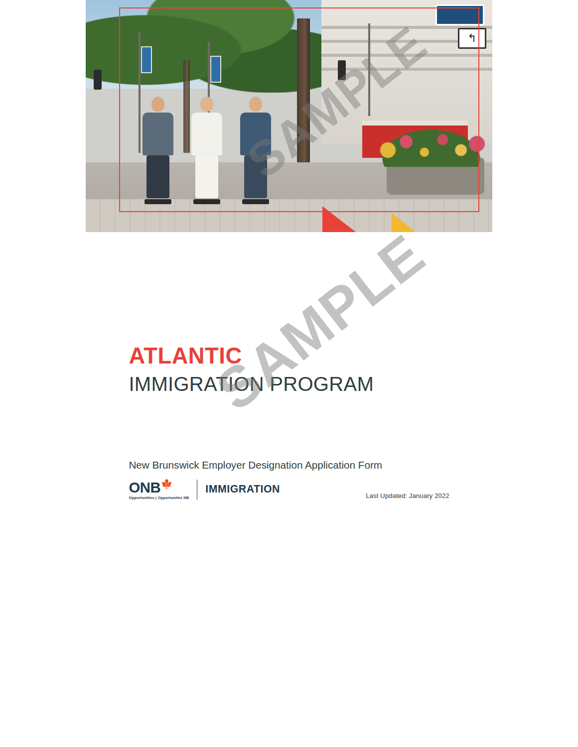ATLANTIC
IMMIGRATION PROGRAM
New Brunswick Employer Designation Application Form
ONB🍁 Opportunities | Opportunités NB
IMMIGRATION
Last Updated: January 2022
SAMPLE
SAMPLE